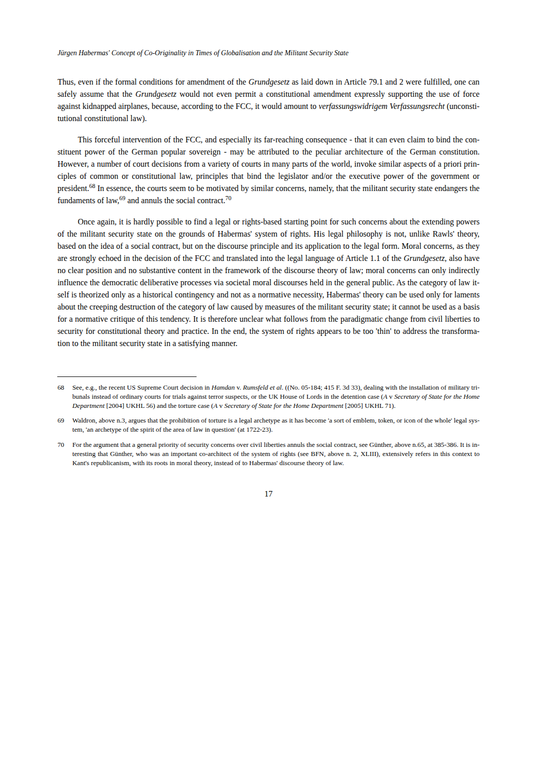Jürgen Habermas' Concept of Co-Originality in Times of Globalisation and the Militant Security State
Thus, even if the formal conditions for amendment of the Grundgesetz as laid down in Article 79.1 and 2 were fulfilled, one can safely assume that the Grundgesetz would not even permit a constitutional amendment expressly supporting the use of force against kidnapped airplanes, because, according to the FCC, it would amount to verfassungswidrigem Verfassungsrecht (unconstitutional constitutional law).
This forceful intervention of the FCC, and especially its far-reaching consequence - that it can even claim to bind the constituent power of the German popular sovereign - may be attributed to the peculiar architecture of the German constitution. However, a number of court decisions from a variety of courts in many parts of the world, invoke similar aspects of a priori principles of common or constitutional law, principles that bind the legislator and/or the executive power of the government or president.68 In essence, the courts seem to be motivated by similar concerns, namely, that the militant security state endangers the fundaments of law,69 and annuls the social contract.70
Once again, it is hardly possible to find a legal or rights-based starting point for such concerns about the extending powers of the militant security state on the grounds of Habermas' system of rights. His legal philosophy is not, unlike Rawls' theory, based on the idea of a social contract, but on the discourse principle and its application to the legal form. Moral concerns, as they are strongly echoed in the decision of the FCC and translated into the legal language of Article 1.1 of the Grundgesetz, also have no clear position and no substantive content in the framework of the discourse theory of law; moral concerns can only indirectly influence the democratic deliberative processes via societal moral discourses held in the general public. As the category of law itself is theorized only as a historical contingency and not as a normative necessity, Habermas' theory can be used only for laments about the creeping destruction of the category of law caused by measures of the militant security state; it cannot be used as a basis for a normative critique of this tendency. It is therefore unclear what follows from the paradigmatic change from civil liberties to security for constitutional theory and practice. In the end, the system of rights appears to be too 'thin' to address the transformation to the militant security state in a satisfying manner.
68
See, e.g., the recent US Supreme Court decision in Hamdan v. Rumsfeld et al. ((No. 05-184; 415 F. 3d 33), dealing with the installation of military tribunals instead of ordinary courts for trials against terror suspects, or the UK House of Lords in the detention case (A v Secretary of State for the Home Department [2004] UKHL 56) and the torture case (A v Secretary of State for the Home Department [2005] UKHL 71).
69
Waldron, above n.3, argues that the prohibition of torture is a legal archetype as it has become 'a sort of emblem, token, or icon of the whole' legal system, 'an archetype of the spirit of the area of law in question' (at 1722-23).
70
For the argument that a general priority of security concerns over civil liberties annuls the social contract, see Günther, above n.65, at 385-386. It is interesting that Günther, who was an important co-architect of the system of rights (see BFN, above n. 2, XLIII), extensively refers in this context to Kant's republicanism, with its roots in moral theory, instead of to Habermas' discourse theory of law.
17